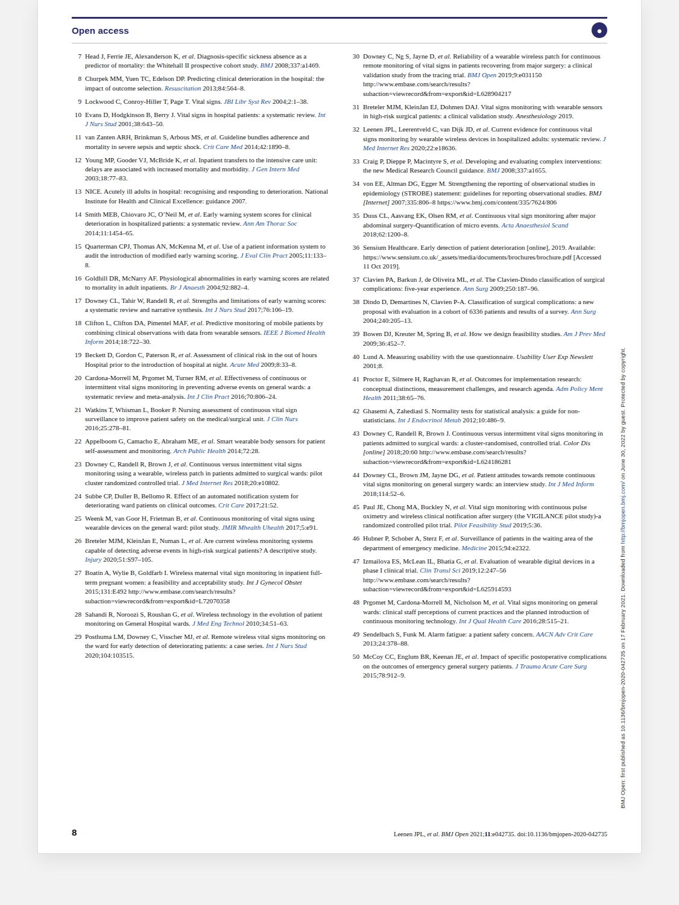Open access
●
BMJ Open: first published as 10.1136/bmjopen-2020-042735 on 17 February 2021. Downloaded from http://bmjopen.bmj.com/ on June 30, 2022 by guest. Protected by copyright.
Head J, Ferrie JE, Alexanderson K, et al. Diagnosis-specific sickness absence as a predictor of mortality: the Whitehall II prospective cohort study. BMJ 2008;337:a1469.
Churpek MM, Yuen TC, Edelson DP. Predicting clinical deterioration in the hospital: the impact of outcome selection. Resuscitation 2013;84:564–8.
Lockwood C, Conroy-Hiller T, Page T. Vital signs. JBI Libr Syst Rev 2004;2:1–38.
Evans D, Hodgkinson B, Berry J. Vital signs in hospital patients: a systematic review. Int J Nurs Stud 2001;38:643–50.
van Zanten ARH, Brinkman S, Arbous MS, et al. Guideline bundles adherence and mortality in severe sepsis and septic shock. Crit Care Med 2014;42:1890–8.
Young MP, Gooder VJ, McBride K, et al. Inpatient transfers to the intensive care unit: delays are associated with increased mortality and morbidity. J Gen Intern Med 2003;18:77–83.
NICE. Acutely ill adults in hospital: recognising and responding to deterioration. National Institute for Health and Clinical Excellence: guidance 2007.
Smith MEB, Chiovaro JC, O’Neil M, et al. Early warning system scores for clinical deterioration in hospitalized patients: a systematic review. Ann Am Thorac Soc 2014;11:1454–65.
Quarterman CPJ, Thomas AN, McKenna M, et al. Use of a patient information system to audit the introduction of modified early warning scoring. J Eval Clin Pract 2005;11:133–8.
Goldhill DR, McNarry AF. Physiological abnormalities in early warning scores are related to mortality in adult inpatients. Br J Anaesth 2004;92:882–4.
Downey CL, Tahir W, Randell R, et al. Strengths and limitations of early warning scores: a systematic review and narrative synthesis. Int J Nurs Stud 2017;76:106–19.
Clifton L, Clifton DA, Pimentel MAF, et al. Predictive monitoring of mobile patients by combining clinical observations with data from wearable sensors. IEEE J Biomed Health Inform 2014;18:722–30.
Beckett D, Gordon C, Paterson R, et al. Assessment of clinical risk in the out of hours Hospital prior to the introduction of hospital at night. Acute Med 2009;8:33–8.
Cardona-Morrell M, Prgomet M, Turner RM, et al. Effectiveness of continuous or intermittent vital signs monitoring in preventing adverse events on general wards: a systematic review and meta-analysis. Int J Clin Pract 2016;70:806–24.
Watkins T, Whisman L, Booker P. Nursing assessment of continuous vital sign surveillance to improve patient safety on the medical/surgical unit. J Clin Nurs 2016;25:278–81.
Appelboom G, Camacho E, Abraham ME, et al. Smart wearable body sensors for patient self-assessment and monitoring. Arch Public Health 2014;72:28.
Downey C, Randell R, Brown J, et al. Continuous versus intermittent vital signs monitoring using a wearable, wireless patch in patients admitted to surgical wards: pilot cluster randomized controlled trial. J Med Internet Res 2018;20:e10802.
Subbe CP, Duller B, Bellomo R. Effect of an automated notification system for deteriorating ward patients on clinical outcomes. Crit Care 2017;21:52.
Weenk M, van Goor H, Frietman B, et al. Continuous monitoring of vital signs using wearable devices on the general ward: pilot study. JMIR Mhealth Uhealth 2017;5:e91.
Breteler MJM, KleinJan E, Numan L, et al. Are current wireless monitoring systems capable of detecting adverse events in high-risk surgical patients? A descriptive study. Injury 2020;51:S97–105.
Boatin A, Wylie B, Goldfarb I. Wireless maternal vital sign monitoring in inpatient full-term pregnant women: a feasibility and acceptability study. Int J Gynecol Obstet 2015;131:E492 http://www.embase.com/search/results?subaction=viewrecord&from=export&id=L72070358
Sahandi R, Noroozi S, Roushan G, et al. Wireless technology in the evolution of patient monitoring on General Hospital wards. J Med Eng Technol 2010;34:51–63.
Posthuma LM, Downey C, Visscher MJ, et al. Remote wireless vital signs monitoring on the ward for early detection of deteriorating patients: a case series. Int J Nurs Stud 2020;104:103515.
Downey C, Ng S, Jayne D, et al. Reliability of a wearable wireless patch for continuous remote monitoring of vital signs in patients recovering from major surgery: a clinical validation study from the tracing trial. BMJ Open 2019;9:e031150 http://www.embase.com/search/results?subaction=viewrecord&from=export&id=L628904217
Breteler MJM, KleinJan EJ, Dohmen DAJ. Vital signs monitoring with wearable sensors in high-risk surgical patients: a clinical validation study. Anesthesiology 2019.
Leenen JPL, Leerentveld C, van Dijk JD, et al. Current evidence for continuous vital signs monitoring by wearable wireless devices in hospitalized adults: systematic review. J Med Internet Res 2020;22:e18636.
Craig P, Dieppe P, Macintyre S, et al. Developing and evaluating complex interventions: the new Medical Research Council guidance. BMJ 2008;337:a1655.
von EE, Altman DG, Egger M. Strengthening the reporting of observational studies in epidemiology (STROBE) statement: guidelines for reporting observational studies. BMJ [Internet] 2007;335:806–8 https://www.bmj.com/content/335/7624/806
Duus CL, Aasvang EK, Olsen RM, et al. Continuous vital sign monitoring after major abdominal surgery-Quantification of micro events. Acta Anaesthesiol Scand 2018;62:1200–8.
Sensium Healthcare. Early detection of patient deterioration [online], 2019. Available: https://www.sensium.co.uk/_assets/media/documents/brochures/brochure.pdf [Accessed 11 Oct 2019].
Clavien PA, Barkun J, de Oliveira ML, et al. The Clavien-Dindo classification of surgical complications: five-year experience. Ann Surg 2009;250:187–96.
Dindo D, Demartines N, Clavien P-A. Classification of surgical complications: a new proposal with evaluation in a cohort of 6336 patients and results of a survey. Ann Surg 2004;240:205–13.
Bowen DJ, Kreuter M, Spring B, et al. How we design feasibility studies. Am J Prev Med 2009;36:452–7.
Lund A. Measuring usability with the use questionnaire. Usability User Exp Newslett 2001;8.
Proctor E, Silmere H, Raghavan R, et al. Outcomes for implementation research: conceptual distinctions, measurement challenges, and research agenda. Adm Policy Ment Health 2011;38:65–76.
Ghasemi A, Zahediasl S. Normality tests for statistical analysis: a guide for non-statisticians. Int J Endocrinol Metab 2012;10:486–9.
Downey C, Randell R, Brown J. Continuous versus intermittent vital signs monitoring in patients admitted to surgical wards: a cluster-randomised, controlled trial. Color Dis [online] 2018;20:60 http://www.embase.com/search/results?subaction=viewrecord&from=export&id=L624186281
Downey CL, Brown JM, Jayne DG, et al. Patient attitudes towards remote continuous vital signs monitoring on general surgery wards: an interview study. Int J Med Inform 2018;114:52–6.
Paul JE, Chong MA, Buckley N, et al. Vital sign monitoring with continuous pulse oximetry and wireless clinical notification after surgery (the VIGILANCE pilot study)-a randomized controlled pilot trial. Pilot Feasibility Stud 2019;5:36.
Hubner P, Schober A, Sterz F, et al. Surveillance of patients in the waiting area of the department of emergency medicine. Medicine 2015;94:e2322.
Izmailova ES, McLean IL, Bhatia G, et al. Evaluation of wearable digital devices in a phase I clinical trial. Clin Transl Sci 2019;12:247–56 http://www.embase.com/search/results?subaction=viewrecord&from=export&id=L625914593
Prgomet M, Cardona-Morrell M, Nicholson M, et al. Vital signs monitoring on general wards: clinical staff perceptions of current practices and the planned introduction of continuous monitoring technology. Int J Qual Health Care 2016;28:515–21.
Sendelbach S, Funk M. Alarm fatigue: a patient safety concern. AACN Adv Crit Care 2013;24:378–88.
McCoy CC, Englum BR, Keenan JE, et al. Impact of specific postoperative complications on the outcomes of emergency general surgery patients. J Trauma Acute Care Surg 2015;78:912–9.
8
Leenen JPL, et al. BMJ Open 2021;11:e042735. doi:10.1136/bmjopen-2020-042735